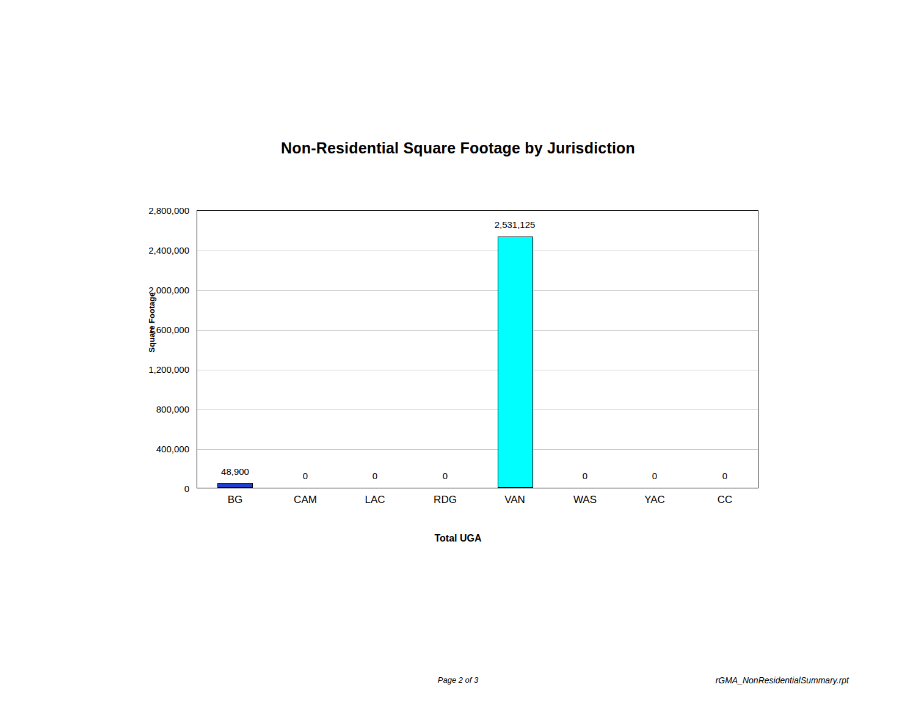Non-Residential Square Footage by Jurisdiction
2,800,000
2,400,000
2,000,000
1,600,000
1,200,000
800,000
400,000
0
Square Footage
48,900
0
0
0
2,531,125
0
0
0
BG
CAM
LAC
RDG
VAN
WAS
YAC
CC
Total UGA
Page 2 of 3
rGMA_NonResidentialSummary.rpt